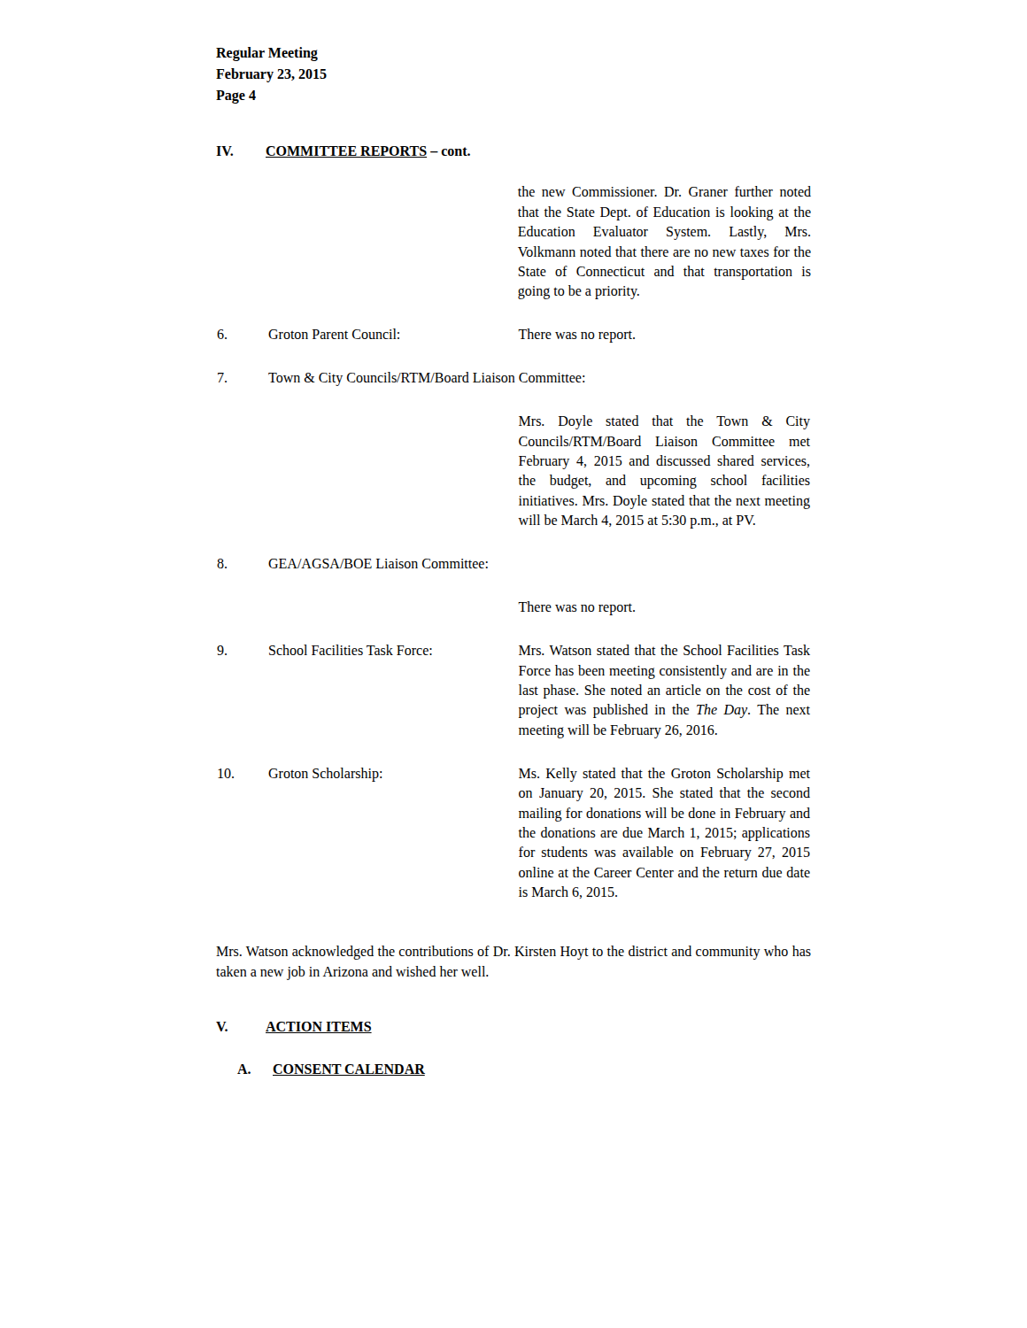Regular Meeting
February 23, 2015
Page 4
IV. COMMITTEE REPORTS – cont.
the new Commissioner. Dr. Graner further noted that the State Dept. of Education is looking at the Education Evaluator System. Lastly, Mrs. Volkmann noted that there are no new taxes for the State of Connecticut and that transportation is going to be a priority.
| 6. | Groton Parent Council: | There was no report. |
| 7. | Town & City Councils/RTM/Board Liaison Committee: |
| | | Mrs. Doyle stated that the Town & City Councils/RTM/Board Liaison Committee met February 4, 2015 and discussed shared services, the budget, and upcoming school facilities initiatives. Mrs. Doyle stated that the next meeting will be March 4, 2015 at 5:30 p.m., at PV. |
| 8. | GEA/AGSA/BOE Liaison Committee: |
| | | There was no report. |
| 9. | School Facilities Task Force: | Mrs. Watson stated that the School Facilities Task Force has been meeting consistently and are in the last phase. She noted an article on the cost of the project was published in the The Day . The next meeting will be February 26, 2016. |
| 10. | Groton Scholarship: | Ms. Kelly stated that the Groton Scholarship met on January 20, 2015. She stated that the second mailing for donations will be done in February and the donations are due March 1, 2015; applications for students was available on February 27, 2015 online at the Career Center and the return due date is March 6, 2015. |
Mrs. Watson acknowledged the contributions of Dr. Kirsten Hoyt to the district and community who has taken a new job in Arizona and wished her well.
V. ACTION ITEMS
A. CONSENT CALENDAR